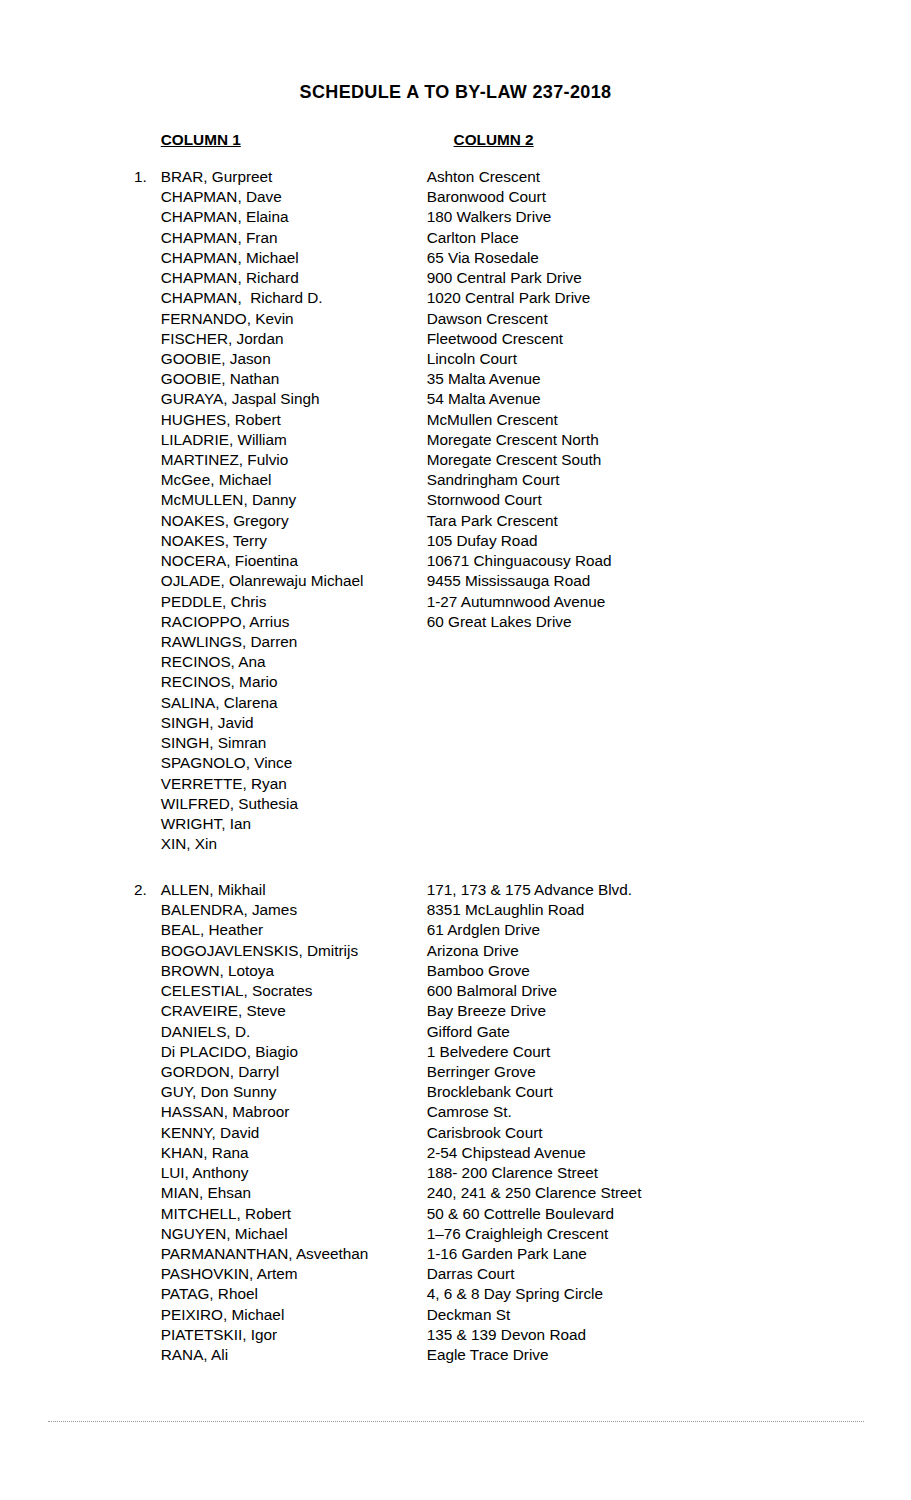SCHEDULE A TO BY-LAW 237-2018
COLUMN 1
COLUMN 2
1.
BRAR, Gurpreet
CHAPMAN, Dave
CHAPMAN, Elaina
CHAPMAN, Fran
CHAPMAN, Michael
CHAPMAN, Richard
CHAPMAN, Richard D.
FERNANDO, Kevin
FISCHER, Jordan
GOOBIE, Jason
GOOBIE, Nathan
GURAYA, Jaspal Singh
HUGHES, Robert
LILADRIE, William
MARTINEZ, Fulvio
McGee, Michael
McMULLEN, Danny
NOAKES, Gregory
NOAKES, Terry
NOCERA, Fioentina
OJLADE, Olanrewaju Michael
PEDDLE, Chris
RACIOPPO, Arrius
RAWLINGS, Darren
RECINOS, Ana
RECINOS, Mario
SALINA, Clarena
SINGH, Javid
SINGH, Simran
SPAGNOLO, Vince
VERRETTE, Ryan
WILFRED, Suthesia
WRIGHT, Ian
XIN, Xin
Ashton Crescent
Baronwood Court
180 Walkers Drive
Carlton Place
65 Via Rosedale
900 Central Park Drive
1020 Central Park Drive
Dawson Crescent
Fleetwood Crescent
Lincoln Court
35 Malta Avenue
54 Malta Avenue
McMullen Crescent
Moregate Crescent North
Moregate Crescent South
Sandringham Court
Stornwood Court
Tara Park Crescent
105 Dufay Road
10671 Chinguacousy Road
9455 Mississauga Road
1-27 Autumnwood Avenue
60 Great Lakes Drive
2.
ALLEN, Mikhail
BALENDRA, James
BEAL, Heather
BOGOJAVLENSKIS, Dmitrijs
BROWN, Lotoya
CELESTIAL, Socrates
CRAVEIRE, Steve
DANIELS, D.
Di PLACIDO, Biagio
GORDON, Darryl
GUY, Don Sunny
HASSAN, Mabroor
KENNY, David
KHAN, Rana
LUI, Anthony
MIAN, Ehsan
MITCHELL, Robert
NGUYEN, Michael
PARMANANTHAN, Asveethan
PASHOVKIN, Artem
PATAG, Rhoel
PEIXIRO, Michael
PIATETSKII, Igor
RANA, Ali
171, 173 & 175 Advance Blvd.
8351 McLaughlin Road
61 Ardglen Drive
Arizona Drive
Bamboo Grove
600 Balmoral Drive
Bay Breeze Drive
Gifford Gate
1 Belvedere Court
Berringer Grove
Brocklebank Court
Camrose St.
Carisbrook Court
2-54 Chipstead Avenue
188- 200 Clarence Street
240, 241 & 250 Clarence Street
50 & 60 Cottrelle Boulevard
1–76 Craighleigh Crescent
1-16 Garden Park Lane
Darras Court
4, 6 & 8 Day Spring Circle
Deckman St
135 & 139 Devon Road
Eagle Trace Drive